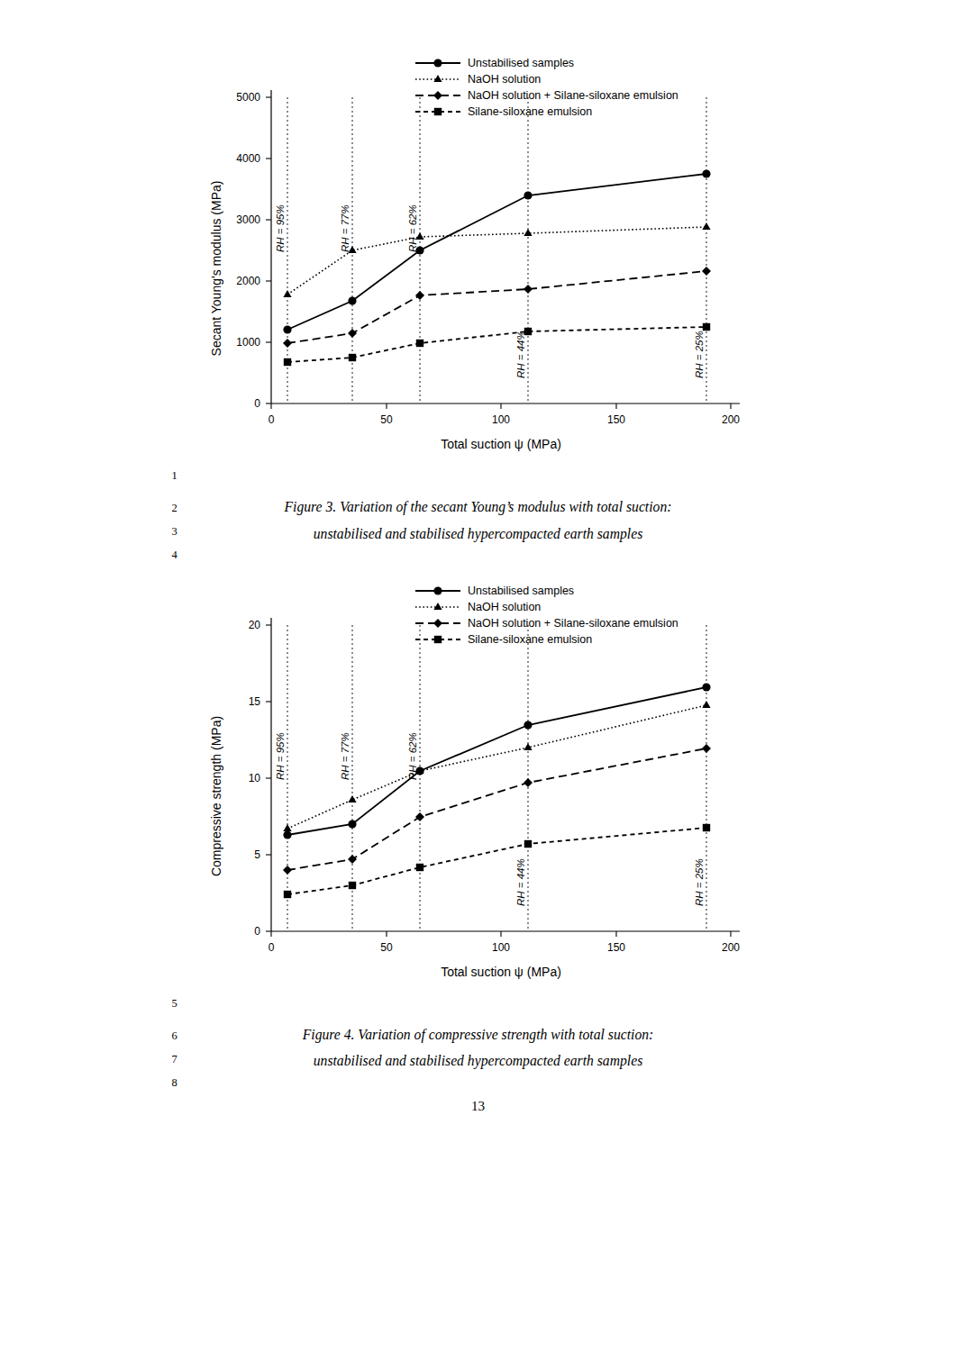RH = 95% RH = 77% RH = 62% RH = 44% RH = 25% 0 1000 2000 3000 4000 5000 0 50 100 150 200 Secant Young's modulus (MPa) Total suction ψ (MPa) Unstabilised samples NaOH solution NaOH solution + Silane-siloxane emulsion Silane-siloxane emulsion
1
2 3 4
Figure 3. Variation of the secant Young’s modulus with total suction:
unstabilised and stabilised hypercompacted earth samples
RH = 95% RH = 77% RH = 62% RH = 44% RH = 25% 0 5 10 15 20 0 50 100 150 200 Compressive strength (MPa) Total suction ψ (MPa) Unstabilised samples NaOH solution NaOH solution + Silane-siloxane emulsion Silane-siloxane emulsion
5
6 7 8
Figure 4. Variation of compressive strength with total suction:
unstabilised and stabilised hypercompacted earth samples
13